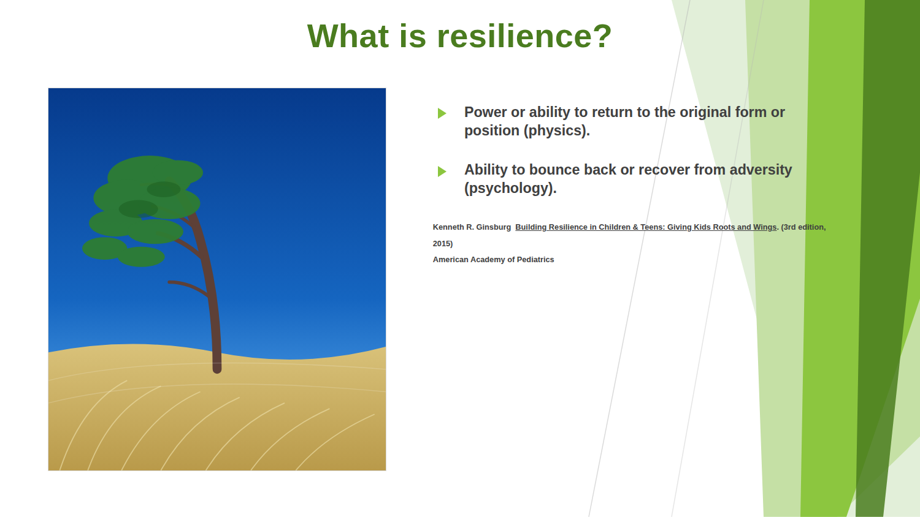What is resilience?
Power or ability to return to the original form or position (physics).
Ability to bounce back or recover from adversity (psychology).
Kenneth R. Ginsburg Building Resilience in Children & Teens: Giving Kids Roots and Wings. (3rd edition, 2015)
American Academy of Pediatrics